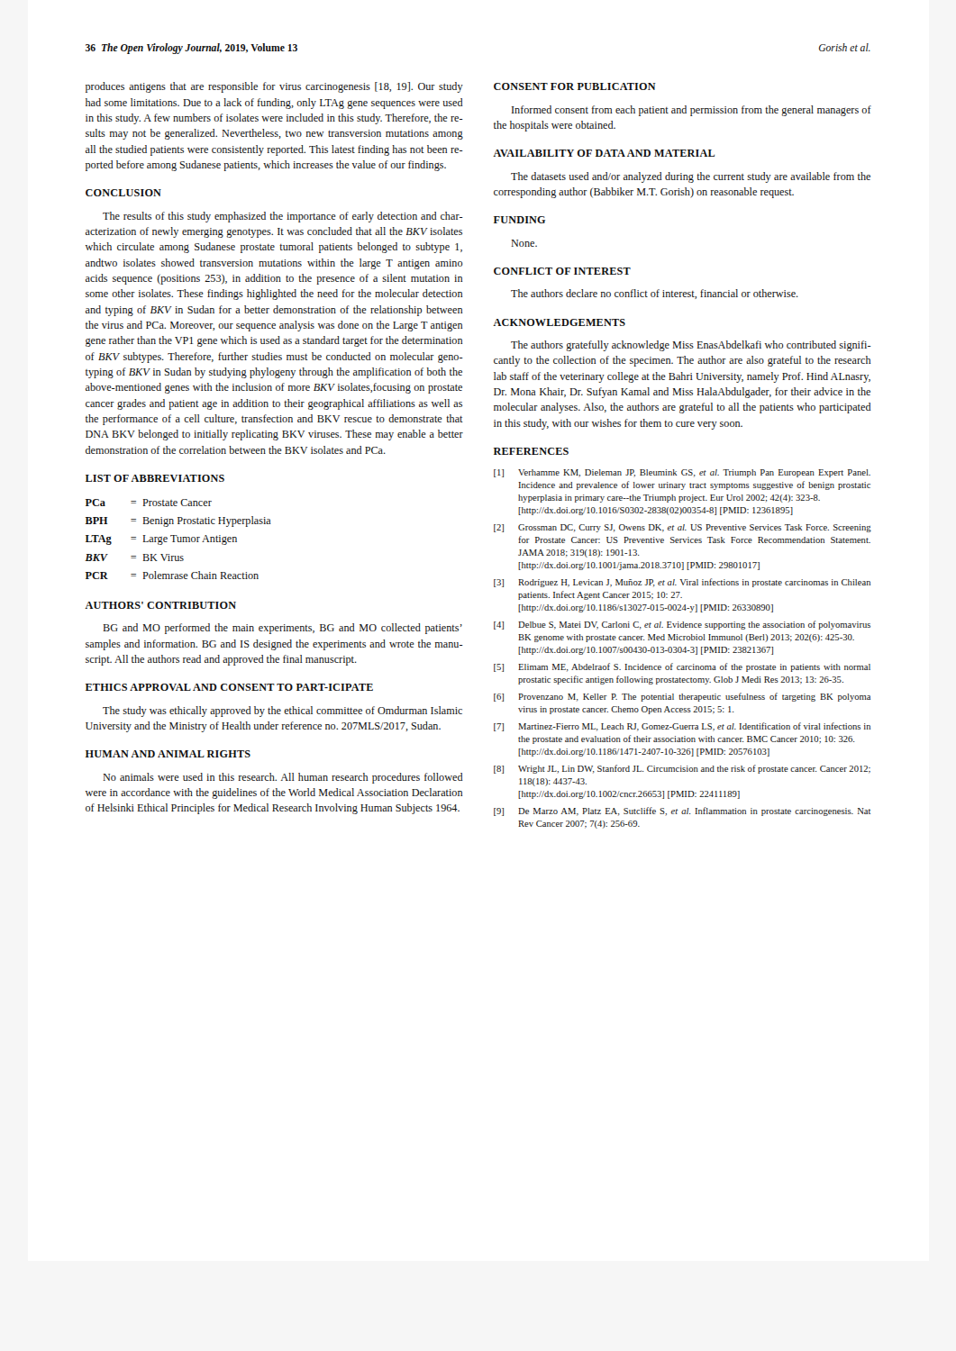36 The Open Virology Journal, 2019, Volume 13
Gorish et al.
produces antigens that are responsible for virus carcinogenesis [18, 19]. Our study had some limitations. Due to a lack of funding, only LTAg gene sequences were used in this study. A few numbers of isolates were included in this study. Therefore, the results may not be generalized. Nevertheless, two new transversion mutations among all the studied patients were consistently reported. This latest finding has not been reported before among Sudanese patients, which increases the value of our findings.
CONCLUSION
The results of this study emphasized the importance of early detection and characterization of newly emerging genotypes. It was concluded that all the BKV isolates which circulate among Sudanese prostate tumoral patients belonged to subtype 1, andtwo isolates showed transversion mutations within the large T antigen amino acids sequence (positions 253), in addition to the presence of a silent mutation in some other isolates. These findings highlighted the need for the molecular detection and typing of BKV in Sudan for a better demonstration of the relationship between the virus and PCa. Moreover, our sequence analysis was done on the Large T antigen gene rather than the VP1 gene which is used as a standard target for the determination of BKV subtypes. Therefore, further studies must be conducted on molecular genotyping of BKV in Sudan by studying phylogeny through the amplification of both the above-mentioned genes with the inclusion of more BKV isolates,focusing on prostate cancer grades and patient age in addition to their geographical affiliations as well as the performance of a cell culture, transfection and BKV rescue to demonstrate that DNA BKV belonged to initially replicating BKV viruses. These may enable a better demonstration of the correlation between the BKV isolates and PCa.
LIST OF ABBREVIATIONS
| PCa | = | Prostate Cancer |
| BPH | = | Benign Prostatic Hyperplasia |
| LTAg | = | Large Tumor Antigen |
| BKV | = | BK Virus |
| PCR | = | Polemrase Chain Reaction |
AUTHORS' CONTRIBUTION
BG and MO performed the main experiments, BG and MO collected patients’ samples and information. BG and IS designed the experiments and wrote the manuscript. All the authors read and approved the final manuscript.
ETHICS APPROVAL AND CONSENT TO PART-ICIPATE
The study was ethically approved by the ethical committee of Omdurman Islamic University and the Ministry of Health under reference no. 207MLS/2017, Sudan.
HUMAN AND ANIMAL RIGHTS
No animals were used in this research. All human research procedures followed were in accordance with the guidelines of the World Medical Association Declaration of Helsinki Ethical Principles for Medical Research Involving Human Subjects 1964.
CONSENT FOR PUBLICATION
Informed consent from each patient and permission from the general managers of the hospitals were obtained.
AVAILABILITY OF DATA AND MATERIAL
The datasets used and/or analyzed during the current study are available from the corresponding author (Babbiker M.T. Gorish) on reasonable request.
FUNDING
None.
CONFLICT OF INTEREST
The authors declare no conflict of interest, financial or otherwise.
ACKNOWLEDGEMENTS
The authors gratefully acknowledge Miss EnasAbdelkafi who contributed significantly to the collection of the specimen. The author are also grateful to the research lab staff of the veterinary college at the Bahri University, namely Prof. Hind ALnasry, Dr. Mona Khair, Dr. Sufyan Kamal and Miss HalaAbdulgader, for their advice in the molecular analyses. Also, the authors are grateful to all the patients who participated in this study, with our wishes for them to cure very soon.
REFERENCES
Verhamme KM, Dieleman JP, Bleumink GS, et al. Triumph Pan European Expert Panel. Incidence and prevalence of lower urinary tract symptoms suggestive of benign prostatic hyperplasia in primary care--the Triumph project. Eur Urol 2002; 42(4): 323-8.
[http://dx.doi.org/10.1016/S0302-2838(02)00354-8] [PMID: 12361895]
Grossman DC, Curry SJ, Owens DK, et al. US Preventive Services Task Force. Screening for Prostate Cancer: US Preventive Services Task Force Recommendation Statement. JAMA 2018; 319(18): 1901-13.
[http://dx.doi.org/10.1001/jama.2018.3710] [PMID: 29801017]
Rodríguez H, Levican J, Muñoz JP, et al. Viral infections in prostate carcinomas in Chilean patients. Infect Agent Cancer 2015; 10: 27.
[http://dx.doi.org/10.1186/s13027-015-0024-y] [PMID: 26330890]
Delbue S, Matei DV, Carloni C, et al. Evidence supporting the association of polyomavirus BK genome with prostate cancer. Med Microbiol Immunol (Berl) 2013; 202(6): 425-30.
[http://dx.doi.org/10.1007/s00430-013-0304-3] [PMID: 23821367]
Elimam ME, Abdelraof S. Incidence of carcinoma of the prostate in patients with normal prostatic specific antigen following prostatectomy. Glob J Medi Res 2013; 13: 26-35.
Provenzano M, Keller P. The potential therapeutic usefulness of targeting BK polyoma virus in prostate cancer. Chemo Open Access 2015; 5: 1.
Martinez-Fierro ML, Leach RJ, Gomez-Guerra LS, et al. Identification of viral infections in the prostate and evaluation of their association with cancer. BMC Cancer 2010; 10: 326.
[http://dx.doi.org/10.1186/1471-2407-10-326] [PMID: 20576103]
Wright JL, Lin DW, Stanford JL. Circumcision and the risk of prostate cancer. Cancer 2012; 118(18): 4437-43.
[http://dx.doi.org/10.1002/cncr.26653] [PMID: 22411189]
De Marzo AM, Platz EA, Sutcliffe S, et al. Inflammation in prostate carcinogenesis. Nat Rev Cancer 2007; 7(4): 256-69.